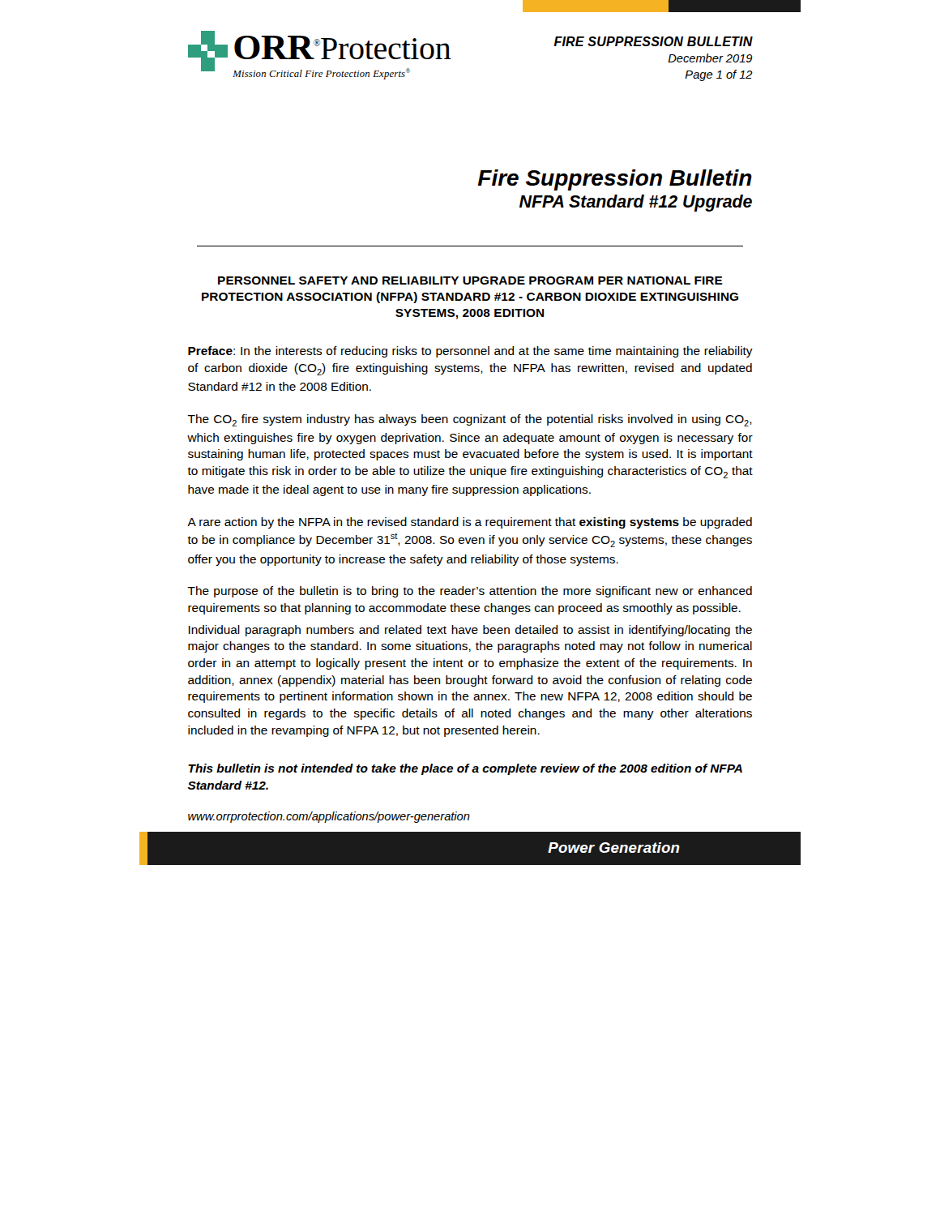ORR®Protection
Mission Critical Fire Protection Experts®
FIRE SUPPRESSION BULLETIN
December 2019
Page 1 of 12
Fire Suppression Bulletin
NFPA Standard #12 Upgrade
PERSONNEL SAFETY AND RELIABILITY UPGRADE PROGRAM PER NATIONAL FIRE PROTECTION ASSOCIATION (NFPA) STANDARD #12 - CARBON DIOXIDE EXTINGUISHING SYSTEMS, 2008 EDITION
Preface: In the interests of reducing risks to personnel and at the same time maintaining the reliability of carbon dioxide (CO2) fire extinguishing systems, the NFPA has rewritten, revised and updated Standard #12 in the 2008 Edition.
The CO2 fire system industry has always been cognizant of the potential risks involved in using CO2, which extinguishes fire by oxygen deprivation. Since an adequate amount of oxygen is necessary for sustaining human life, protected spaces must be evacuated before the system is used. It is important to mitigate this risk in order to be able to utilize the unique fire extinguishing characteristics of CO2 that have made it the ideal agent to use in many fire suppression applications.
A rare action by the NFPA in the revised standard is a requirement that existing systems be upgraded to be in compliance by December 31st, 2008. So even if you only service CO2 systems, these changes offer you the opportunity to increase the safety and reliability of those systems.
The purpose of the bulletin is to bring to the reader’s attention the more significant new or enhanced requirements so that planning to accommodate these changes can proceed as smoothly as possible.
Individual paragraph numbers and related text have been detailed to assist in identifying/locating the major changes to the standard. In some situations, the paragraphs noted may not follow in numerical order in an attempt to logically present the intent or to emphasize the extent of the requirements. In addition, annex (appendix) material has been brought forward to avoid the confusion of relating code requirements to pertinent information shown in the annex. The new NFPA 12, 2008 edition should be consulted in regards to the specific details of all noted changes and the many other alterations included in the revamping of NFPA 12, but not presented herein.
This bulletin is not intended to take the place of a complete review of the 2008 edition of NFPA Standard #12.
www.orrprotection.com/applications/power-generation
Power Generation